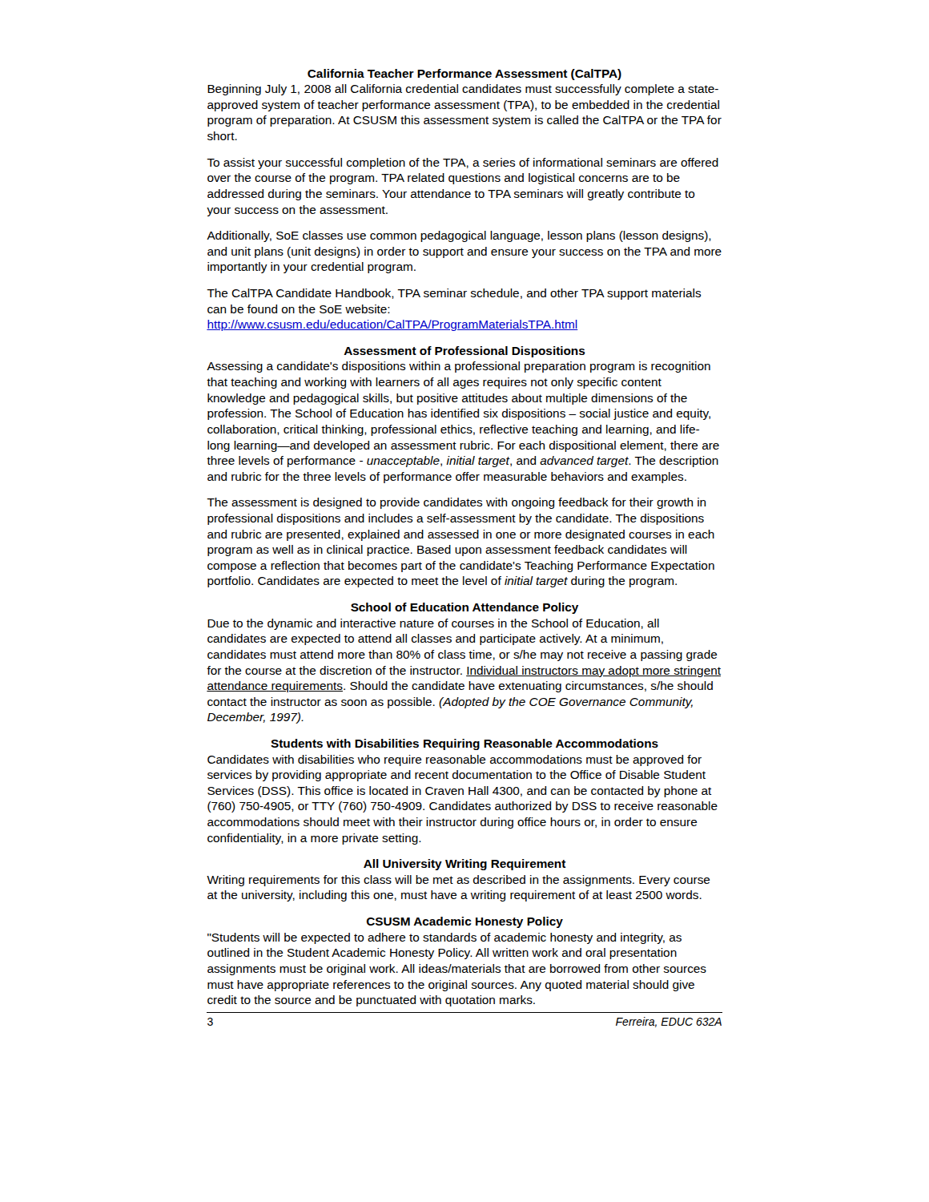California Teacher Performance Assessment (CalTPA)
Beginning July 1, 2008 all California credential candidates must successfully complete a state-approved system of teacher performance assessment (TPA), to be embedded in the credential program of preparation. At CSUSM this assessment system is called the CalTPA or the TPA for short.
To assist your successful completion of the TPA, a series of informational seminars are offered over the course of the program. TPA related questions and logistical concerns are to be addressed during the seminars. Your attendance to TPA seminars will greatly contribute to your success on the assessment.
Additionally, SoE classes use common pedagogical language, lesson plans (lesson designs), and unit plans (unit designs) in order to support and ensure your success on the TPA and more importantly in your credential program.
The CalTPA Candidate Handbook, TPA seminar schedule, and other TPA support materials can be found on the SoE website: http://www.csusm.edu/education/CalTPA/ProgramMaterialsTPA.html
Assessment of Professional Dispositions
Assessing a candidate's dispositions within a professional preparation program is recognition that teaching and working with learners of all ages requires not only specific content knowledge and pedagogical skills, but positive attitudes about multiple dimensions of the profession. The School of Education has identified six dispositions – social justice and equity, collaboration, critical thinking, professional ethics, reflective teaching and learning, and life-long learning—and developed an assessment rubric. For each dispositional element, there are three levels of performance - unacceptable, initial target, and advanced target. The description and rubric for the three levels of performance offer measurable behaviors and examples.
The assessment is designed to provide candidates with ongoing feedback for their growth in professional dispositions and includes a self-assessment by the candidate. The dispositions and rubric are presented, explained and assessed in one or more designated courses in each program as well as in clinical practice. Based upon assessment feedback candidates will compose a reflection that becomes part of the candidate's Teaching Performance Expectation portfolio. Candidates are expected to meet the level of initial target during the program.
School of Education Attendance Policy
Due to the dynamic and interactive nature of courses in the School of Education, all candidates are expected to attend all classes and participate actively. At a minimum, candidates must attend more than 80% of class time, or s/he may not receive a passing grade for the course at the discretion of the instructor. Individual instructors may adopt more stringent attendance requirements. Should the candidate have extenuating circumstances, s/he should contact the instructor as soon as possible. (Adopted by the COE Governance Community, December, 1997).
Students with Disabilities Requiring Reasonable Accommodations
Candidates with disabilities who require reasonable accommodations must be approved for services by providing appropriate and recent documentation to the Office of Disable Student Services (DSS). This office is located in Craven Hall 4300, and can be contacted by phone at (760) 750-4905, or TTY (760) 750-4909. Candidates authorized by DSS to receive reasonable accommodations should meet with their instructor during office hours or, in order to ensure confidentiality, in a more private setting.
All University Writing Requirement
Writing requirements for this class will be met as described in the assignments. Every course at the university, including this one, must have a writing requirement of at least 2500 words.
CSUSM Academic Honesty Policy
"Students will be expected to adhere to standards of academic honesty and integrity, as outlined in the Student Academic Honesty Policy. All written work and oral presentation assignments must be original work. All ideas/materials that are borrowed from other sources must have appropriate references to the original sources. Any quoted material should give credit to the source and be punctuated with quotation marks.
3 Ferreira, EDUC 632A